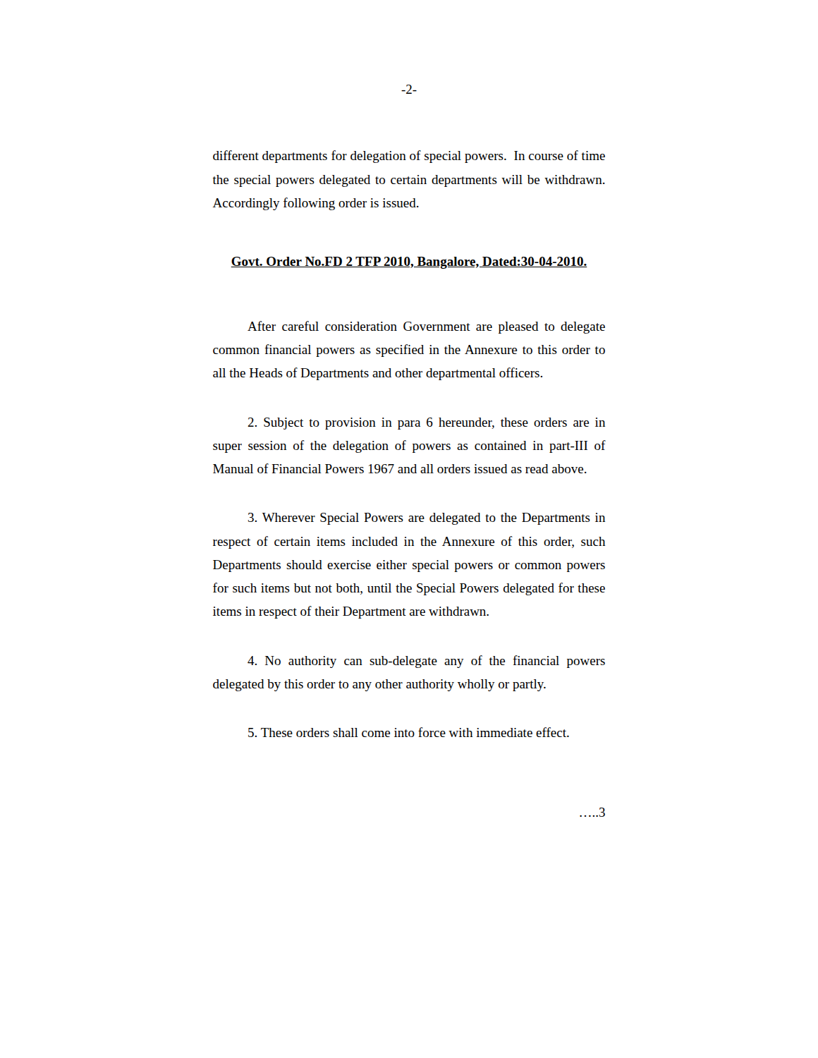-2-
different departments for delegation of special powers. In course of time the special powers delegated to certain departments will be withdrawn. Accordingly following order is issued.
Govt. Order No.FD 2 TFP 2010, Bangalore, Dated:30-04-2010.
After careful consideration Government are pleased to delegate common financial powers as specified in the Annexure to this order to all the Heads of Departments and other departmental officers.
2. Subject to provision in para 6 hereunder, these orders are in super session of the delegation of powers as contained in part-III of Manual of Financial Powers 1967 and all orders issued as read above.
3. Wherever Special Powers are delegated to the Departments in respect of certain items included in the Annexure of this order, such Departments should exercise either special powers or common powers for such items but not both, until the Special Powers delegated for these items in respect of their Department are withdrawn.
4. No authority can sub-delegate any of the financial powers delegated by this order to any other authority wholly or partly.
5. These orders shall come into force with immediate effect.
…..3